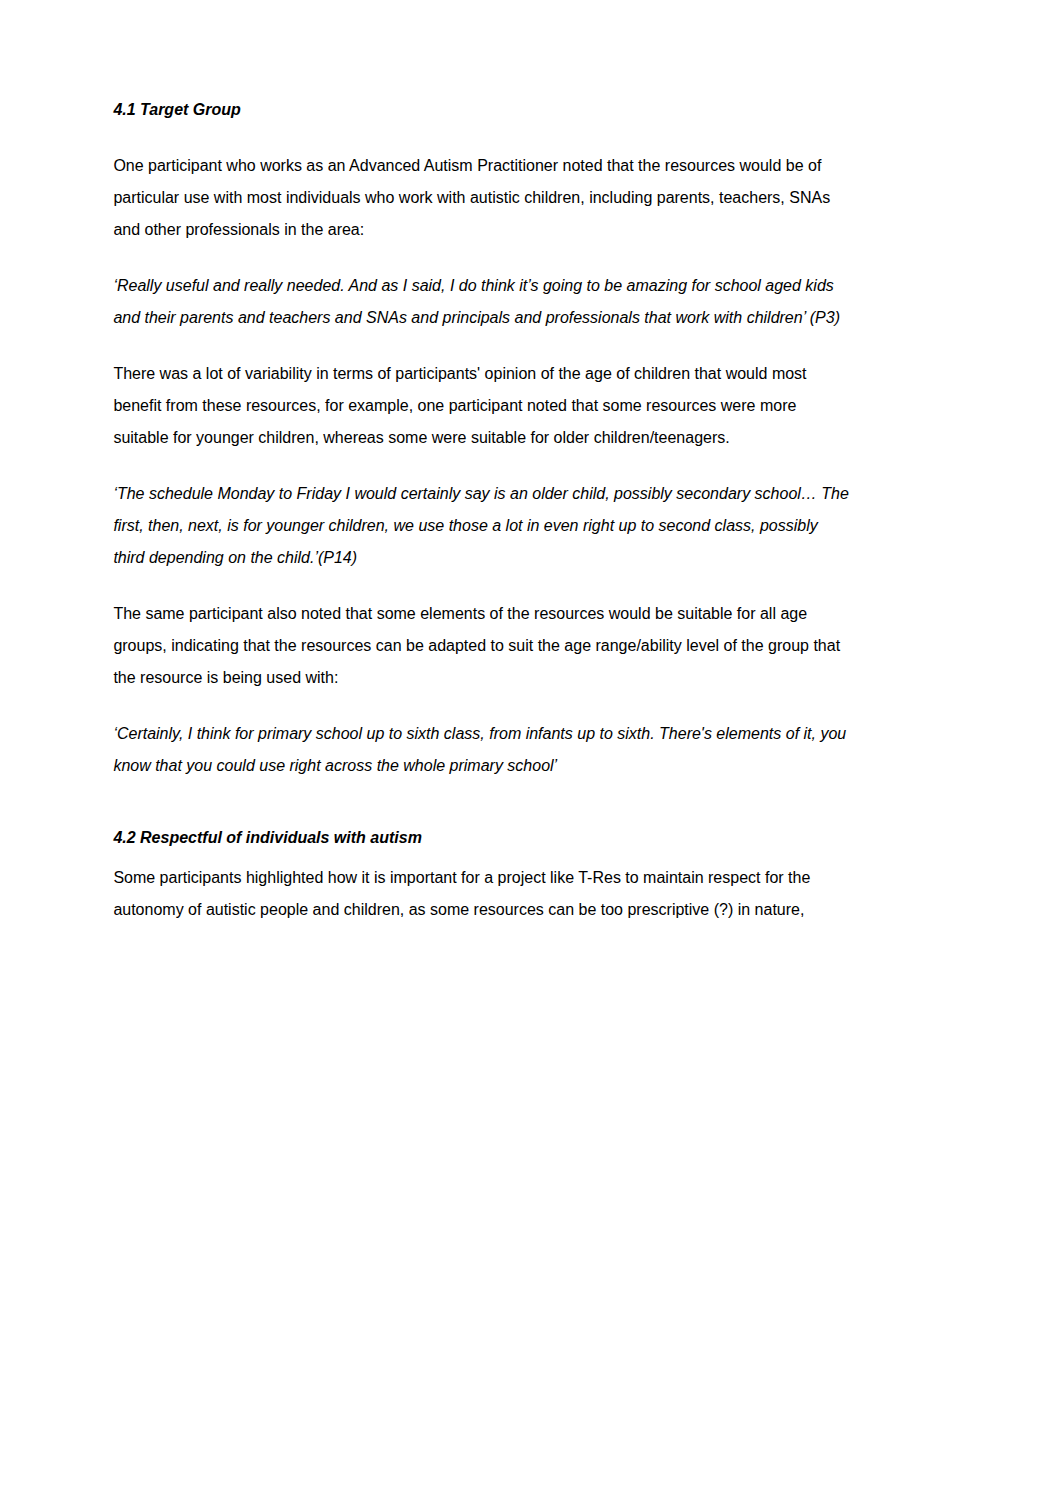4.1 Target Group
One participant who works as an Advanced Autism Practitioner noted that the resources would be of particular use with most individuals who work with autistic children, including parents, teachers, SNAs and other professionals in the area:
‘Really useful and really needed. And as I said, I do think it’s going to be amazing for school aged kids and their parents and teachers and SNAs and principals and professionals that work with children’ (P3)
There was a lot of variability in terms of participants' opinion of the age of children that would most benefit from these resources, for example, one participant noted that some resources were more suitable for younger children, whereas some were suitable for older children/teenagers.
‘The schedule Monday to Friday I would certainly say is an older child, possibly secondary school… The first, then, next, is for younger children, we use those a lot in even right up to second class, possibly third depending on the child.’(P14)
The same participant also noted that some elements of the resources would be suitable for all age groups, indicating that the resources can be adapted to suit the age range/ability level of the group that the resource is being used with:
‘Certainly, I think for primary school up to sixth class, from infants up to sixth. There's elements of it, you know that you could use right across the whole primary school’
4.2 Respectful of individuals with autism
Some participants highlighted how it is important for a project like T-Res to maintain respect for the autonomy of autistic people and children, as some resources can be too prescriptive (?) in nature,